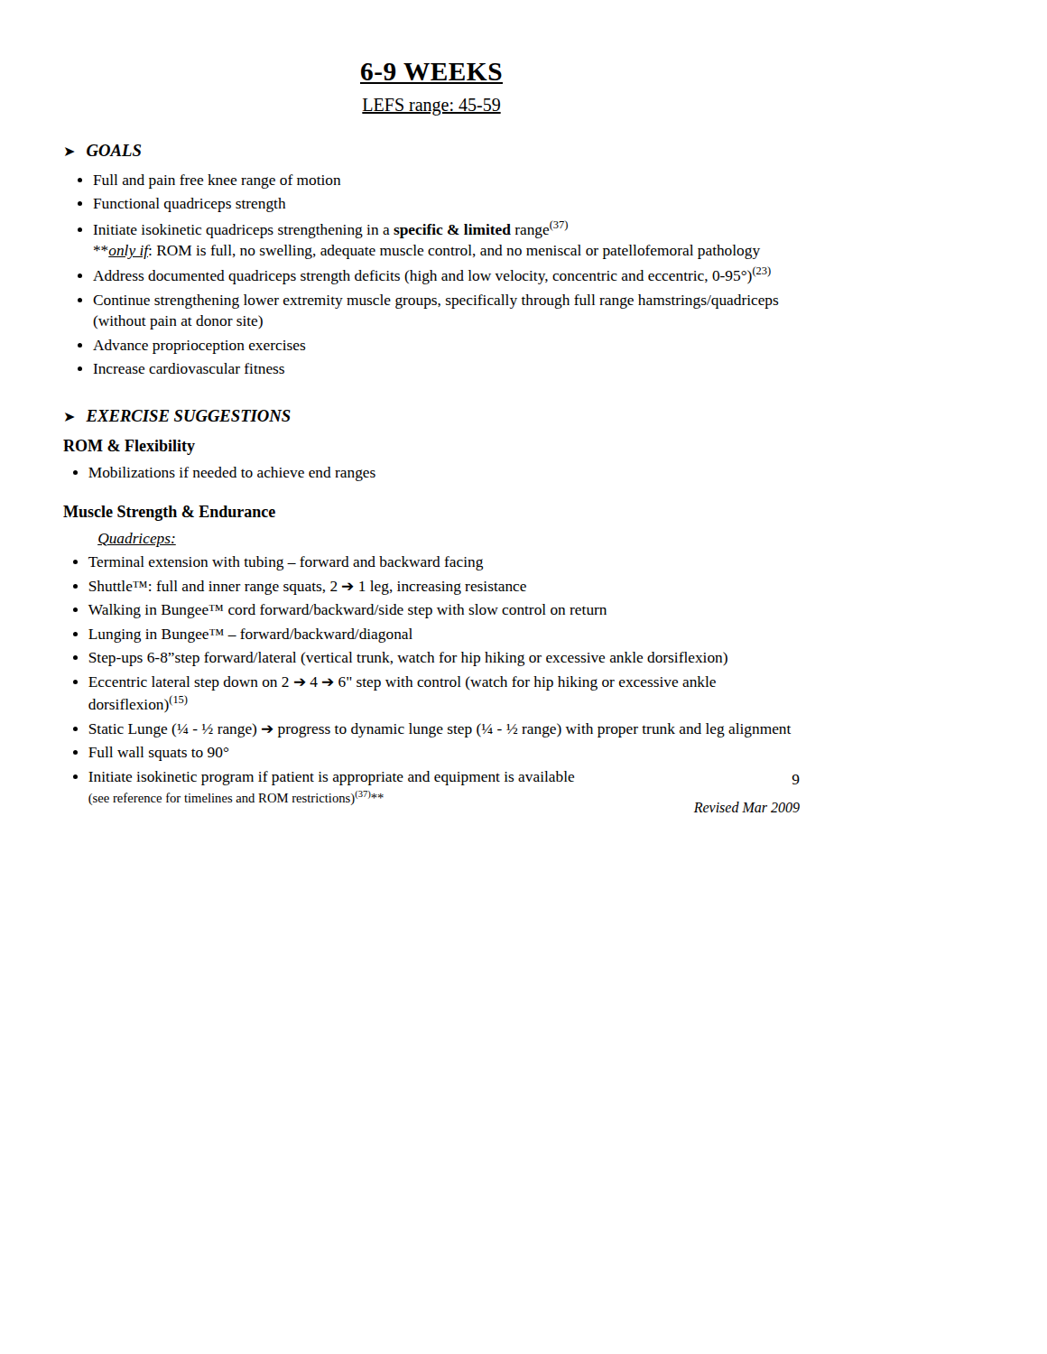6-9 WEEKS
LEFS range: 45-59
➤
GOALS
Full and pain free knee range of motion
Functional quadriceps strength
Initiate isokinetic quadriceps strengthening in a specific & limited range(37)
**only if: ROM is full, no swelling, adequate muscle control, and no meniscal or patellofemoral pathology
Address documented quadriceps strength deficits (high and low velocity, concentric and eccentric, 0-95°)(23)
Continue strengthening lower extremity muscle groups, specifically through full range hamstrings/quadriceps (without pain at donor site)
Advance proprioception exercises
Increase cardiovascular fitness
➤
EXERCISE SUGGESTIONS
ROM & Flexibility
Mobilizations if needed to achieve end ranges
Muscle Strength & Endurance
Quadriceps:
Terminal extension with tubing – forward and backward facing
Shuttle™: full and inner range squats, 2 ➔ 1 leg, increasing resistance
Walking in Bungee™ cord forward/backward/side step with slow control on return
Lunging in Bungee™ – forward/backward/diagonal
Step-ups 6-8”step forward/lateral (vertical trunk, watch for hip hiking or excessive ankle dorsiflexion)
Eccentric lateral step down on 2 ➔ 4 ➔ 6" step with control (watch for hip hiking or excessive ankle dorsiflexion)(15)
Static Lunge (¼ - ½ range) ➔ progress to dynamic lunge step (¼ - ½ range) with proper trunk and leg alignment
Full wall squats to 90°
Initiate isokinetic program if patient is appropriate and equipment is available
(see reference for timelines and ROM restrictions)(37)**
9
Revised Mar 2009